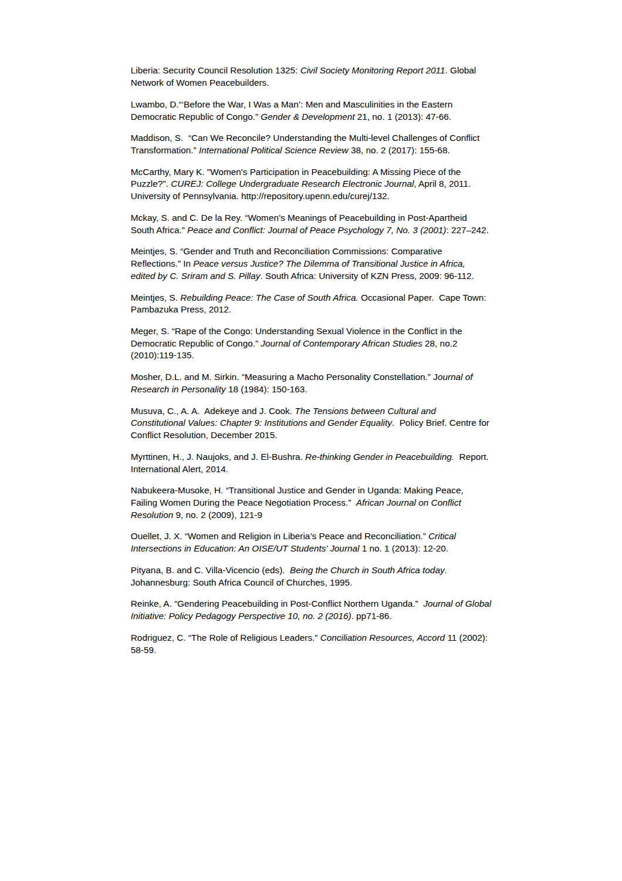Liberia: Security Council Resolution 1325: Civil Society Monitoring Report 2011. Global Network of Women Peacebuilders.
Lwambo, D.“‘Before the War, I Was a Man’: Men and Masculinities in the Eastern Democratic Republic of Congo.” Gender & Development 21, no. 1 (2013): 47-66.
Maddison, S. “Can We Reconcile? Understanding the Multi-level Challenges of Conflict Transformation.” International Political Science Review 38, no. 2 (2017): 155-68.
McCarthy, Mary K. "Women's Participation in Peacebuilding: A Missing Piece of the Puzzle?". CUREJ: College Undergraduate Research Electronic Journal, April 8, 2011. University of Pennsylvania. http://repository.upenn.edu/curej/132.
Mckay, S. and C. De la Rey. “Women’s Meanings of Peacebuilding in Post-Apartheid South Africa.” Peace and Conflict: Journal of Peace Psychology 7, No. 3 (2001): 227–242.
Meintjes, S. “Gender and Truth and Reconciliation Commissions: Comparative Reflections.” In Peace versus Justice? The Dilemma of Transitional Justice in Africa, edited by C. Sriram and S. Pillay. South Africa: University of KZN Press, 2009: 96-112.
Meintjes, S. Rebuilding Peace: The Case of South Africa. Occasional Paper. Cape Town: Pambazuka Press, 2012.
Meger, S. “Rape of the Congo: Understanding Sexual Violence in the Conflict in the Democratic Republic of Congo.” Journal of Contemporary African Studies 28, no.2 (2010):119-135.
Mosher, D.L. and M. Sirkin. “Measuring a Macho Personality Constellation.” Journal of Research in Personality 18 (1984): 150-163.
Musuva, C., A. A. Adekeye and J. Cook. The Tensions between Cultural and Constitutional Values: Chapter 9: Institutions and Gender Equality. Policy Brief. Centre for Conflict Resolution, December 2015.
Myrttinen, H., J. Naujoks, and J. El-Bushra. Re-thinking Gender in Peacebuilding. Report. International Alert, 2014.
Nabukeera-Musoke, H. “Transitional Justice and Gender in Uganda: Making Peace, Failing Women During the Peace Negotiation Process.” African Journal on Conflict Resolution 9, no. 2 (2009), 121-9
Ouellet, J. X. “Women and Religion in Liberia’s Peace and Reconciliation.” Critical Intersections in Education: An OISE/UT Students’ Journal 1 no. 1 (2013): 12-20.
Pityana, B. and C. Villa-Vicencio (eds). Being the Church in South Africa today. Johannesburg: South Africa Council of Churches, 1995.
Reinke, A. “Gendering Peacebuilding in Post-Conflict Northern Uganda.” Journal of Global Initiative: Policy Pedagogy Perspective 10, no. 2 (2016). pp71-86.
Rodriguez, C. “The Role of Religious Leaders.” Conciliation Resources, Accord 11 (2002): 58-59.